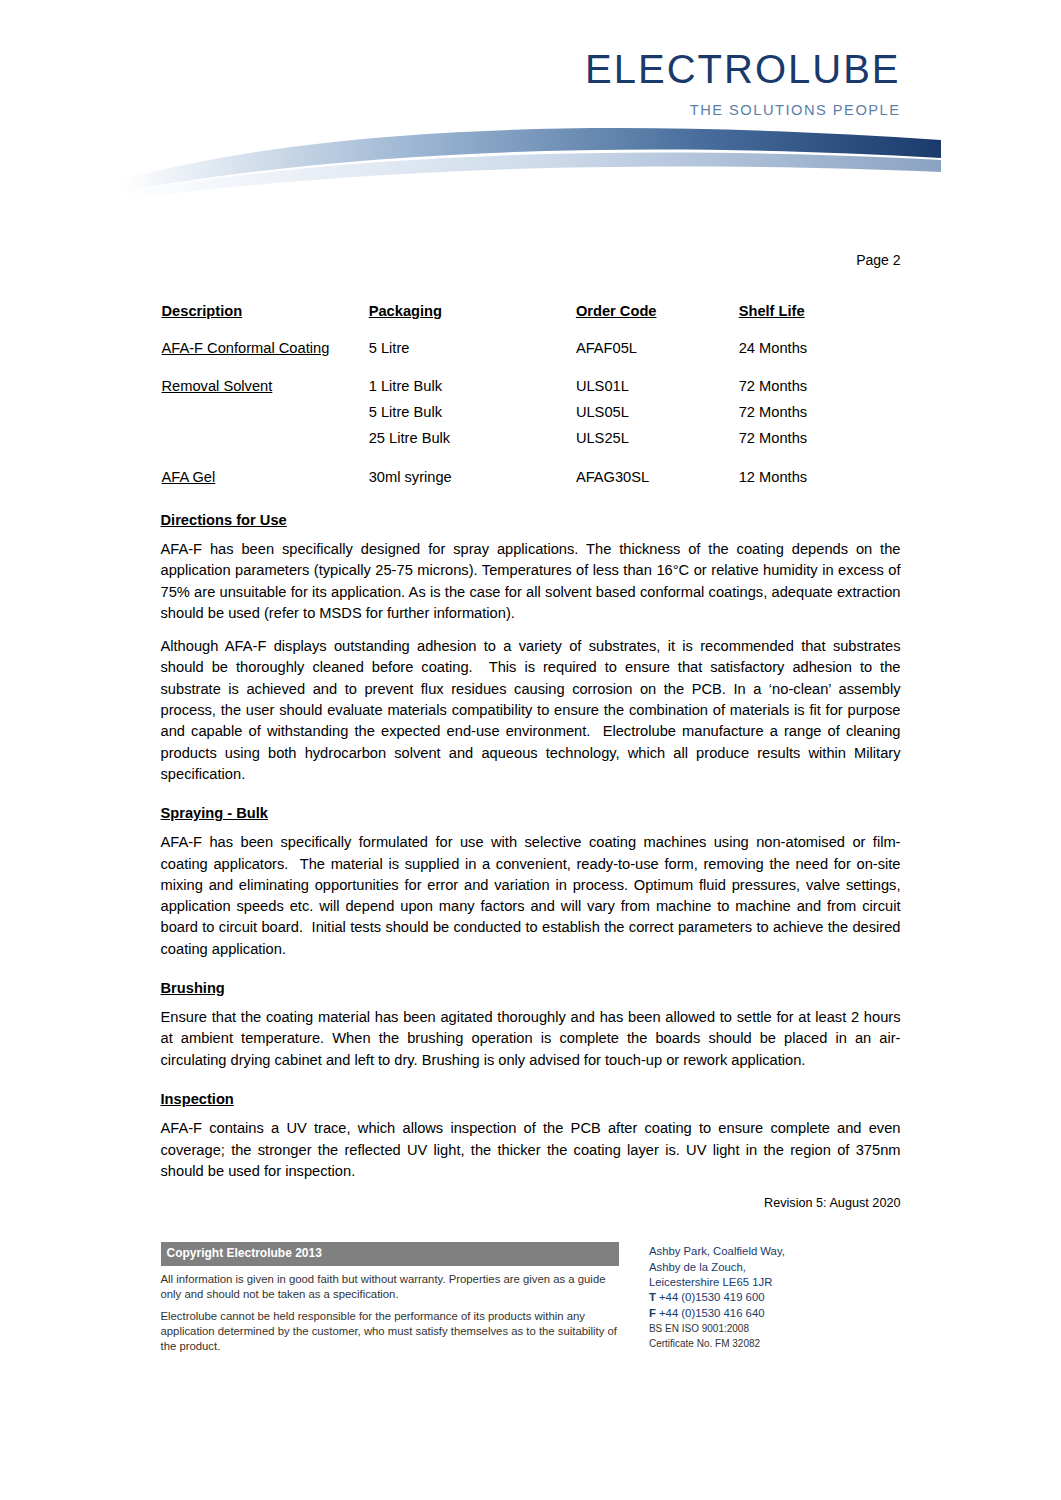ELECTROLUBE
THE SOLUTIONS PEOPLE
Page 2
| Description | Packaging | Order Code | Shelf Life |
| --- | --- | --- | --- |
| AFA-F Conformal Coating | 5 Litre | AFAF05L | 24 Months |
| Removal Solvent | 1 Litre Bulk | ULS01L | 72 Months |
| | 5 Litre Bulk | ULS05L | 72 Months |
| | 25 Litre Bulk | ULS25L | 72 Months |
| AFA Gel | 30ml syringe | AFAG30SL | 12 Months |
Directions for Use
AFA-F has been specifically designed for spray applications. The thickness of the coating depends on the application parameters (typically 25-75 microns). Temperatures of less than 16°C or relative humidity in excess of 75% are unsuitable for its application. As is the case for all solvent based conformal coatings, adequate extraction should be used (refer to MSDS for further information).
Although AFA-F displays outstanding adhesion to a variety of substrates, it is recommended that substrates should be thoroughly cleaned before coating. This is required to ensure that satisfactory adhesion to the substrate is achieved and to prevent flux residues causing corrosion on the PCB. In a ‘no-clean’ assembly process, the user should evaluate materials compatibility to ensure the combination of materials is fit for purpose and capable of withstanding the expected end-use environment. Electrolube manufacture a range of cleaning products using both hydrocarbon solvent and aqueous technology, which all produce results within Military specification.
Spraying - Bulk
AFA-F has been specifically formulated for use with selective coating machines using non-atomised or film-coating applicators. The material is supplied in a convenient, ready-to-use form, removing the need for on-site mixing and eliminating opportunities for error and variation in process. Optimum fluid pressures, valve settings, application speeds etc. will depend upon many factors and will vary from machine to machine and from circuit board to circuit board. Initial tests should be conducted to establish the correct parameters to achieve the desired coating application.
Brushing
Ensure that the coating material has been agitated thoroughly and has been allowed to settle for at least 2 hours at ambient temperature. When the brushing operation is complete the boards should be placed in an air-circulating drying cabinet and left to dry. Brushing is only advised for touch-up or rework application.
Inspection
AFA-F contains a UV trace, which allows inspection of the PCB after coating to ensure complete and even coverage; the stronger the reflected UV light, the thicker the coating layer is. UV light in the region of 375nm should be used for inspection.
Revision 5: August 2020
Copyright Electrolube 2013
All information is given in good faith but without warranty. Properties are given as a guide only and should not be taken as a specification.
Electrolube cannot be held responsible for the performance of its products within any application determined by the customer, who must satisfy themselves as to the suitability of the product.
Ashby Park, Coalfield Way,
Ashby de la Zouch,
Leicestershire LE65 1JR
T +44 (0)1530 419 600
F +44 (0)1530 416 640
BS EN ISO 9001:2008
Certificate No. FM 32082